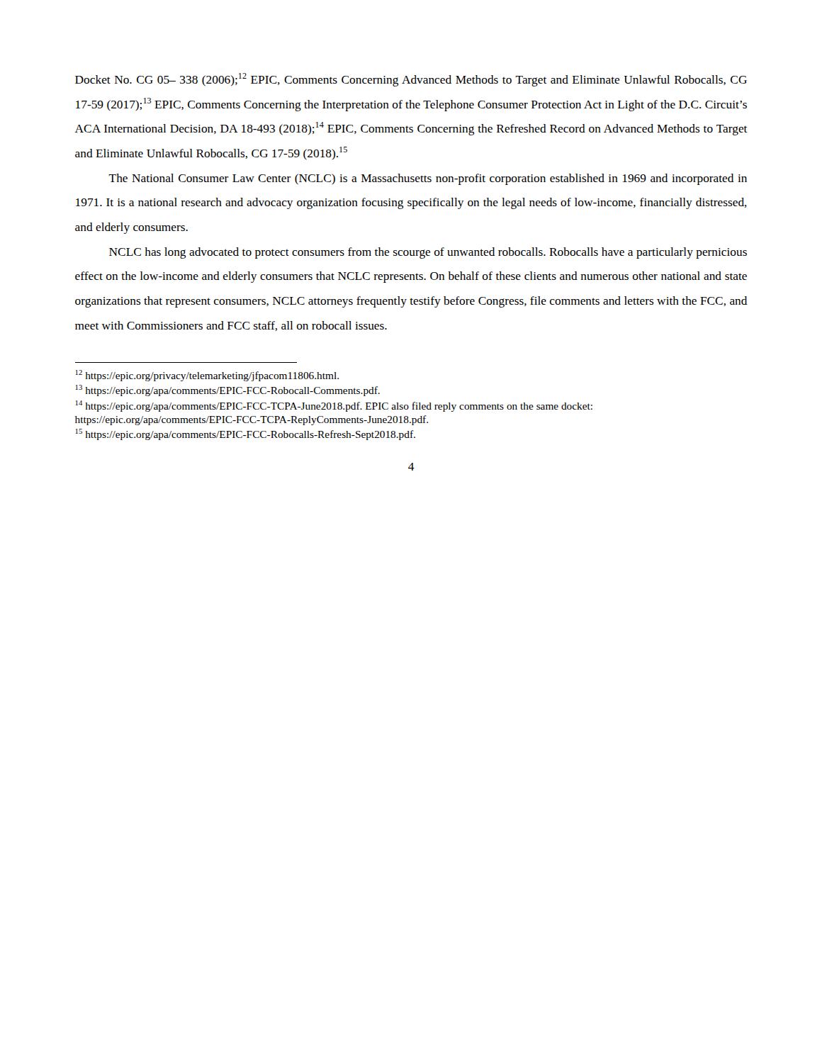Docket No. CG 05– 338 (2006);12 EPIC, Comments Concerning Advanced Methods to Target and Eliminate Unlawful Robocalls, CG 17-59 (2017);13 EPIC, Comments Concerning the Interpretation of the Telephone Consumer Protection Act in Light of the D.C. Circuit’s ACA International Decision, DA 18-493 (2018);14 EPIC, Comments Concerning the Refreshed Record on Advanced Methods to Target and Eliminate Unlawful Robocalls, CG 17-59 (2018).15
The National Consumer Law Center (NCLC) is a Massachusetts non-profit corporation established in 1969 and incorporated in 1971. It is a national research and advocacy organization focusing specifically on the legal needs of low-income, financially distressed, and elderly consumers.
NCLC has long advocated to protect consumers from the scourge of unwanted robocalls. Robocalls have a particularly pernicious effect on the low-income and elderly consumers that NCLC represents. On behalf of these clients and numerous other national and state organizations that represent consumers, NCLC attorneys frequently testify before Congress, file comments and letters with the FCC, and meet with Commissioners and FCC staff, all on robocall issues.
12 https://epic.org/privacy/telemarketing/jfpacom11806.html.
13 https://epic.org/apa/comments/EPIC-FCC-Robocall-Comments.pdf.
14 https://epic.org/apa/comments/EPIC-FCC-TCPA-June2018.pdf. EPIC also filed reply comments on the same docket: https://epic.org/apa/comments/EPIC-FCC-TCPA-ReplyComments-June2018.pdf.
15 https://epic.org/apa/comments/EPIC-FCC-Robocalls-Refresh-Sept2018.pdf.
4